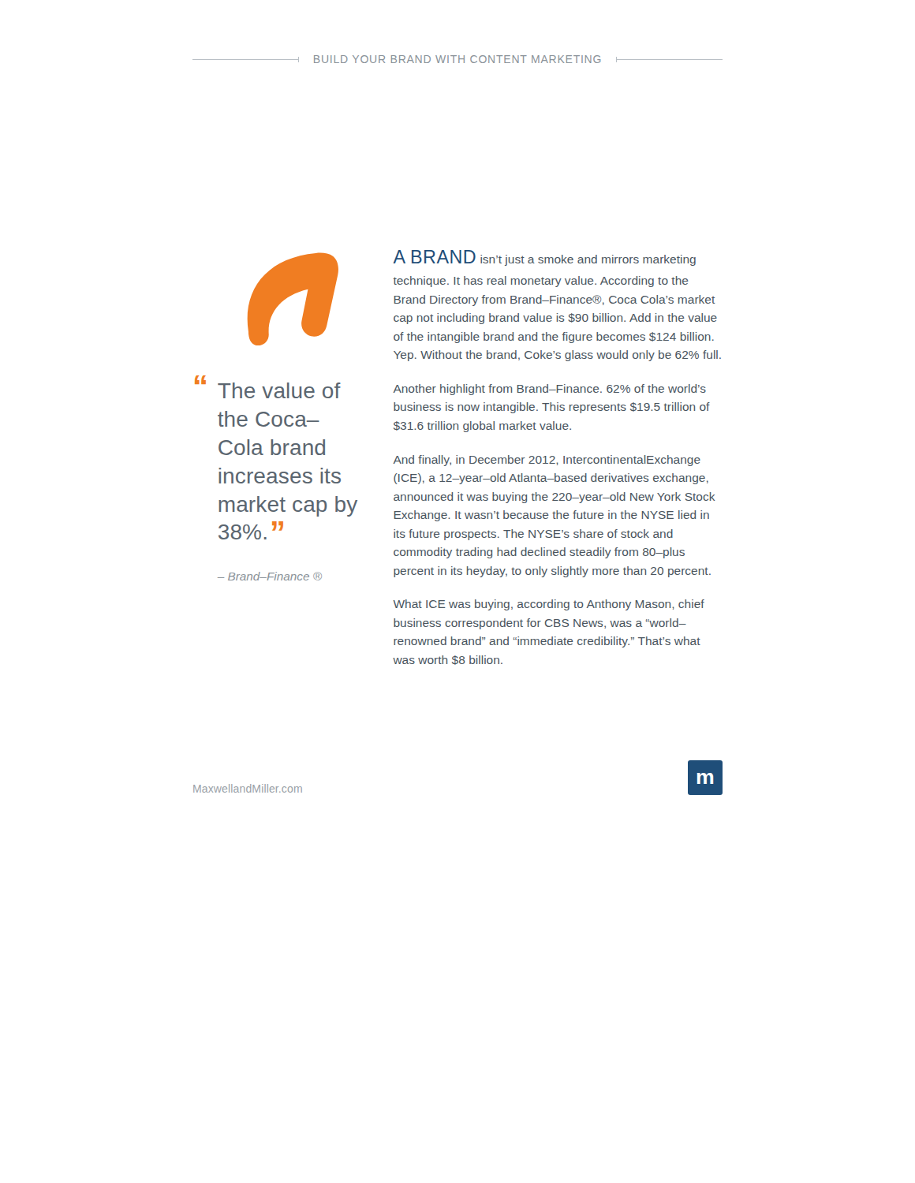Build Your Brand With Content Marketing
“
The value of the Coca–Cola brand increases its market cap by 38%.”
– Brand–Finance ®
A BRAND isn’t just a smoke and mirrors marketing technique. It has real monetary value. According to the Brand Directory from Brand–Finance®, Coca Cola’s market cap not including brand value is $90 billion. Add in the value of the intangible brand and the figure becomes $124 billion. Yep. Without the brand, Coke’s glass would only be 62% full.
Another highlight from Brand–Finance. 62% of the world’s business is now intangible. This represents $19.5 trillion of $31.6 trillion global market value.
And finally, in December 2012, IntercontinentalExchange (ICE), a 12–year–old Atlanta–based derivatives exchange, announced it was buying the 220–year–old New York Stock Exchange. It wasn’t because the future in the NYSE lied in its future prospects. The NYSE’s share of stock and commodity trading had declined steadily from 80–plus percent in its heyday, to only slightly more than 20 percent.
What ICE was buying, according to Anthony Mason, chief business correspondent for CBS News, was a “world–renowned brand” and “immediate credibility.” That’s what was worth $8 billion.
MaxwellandMiller.com
m